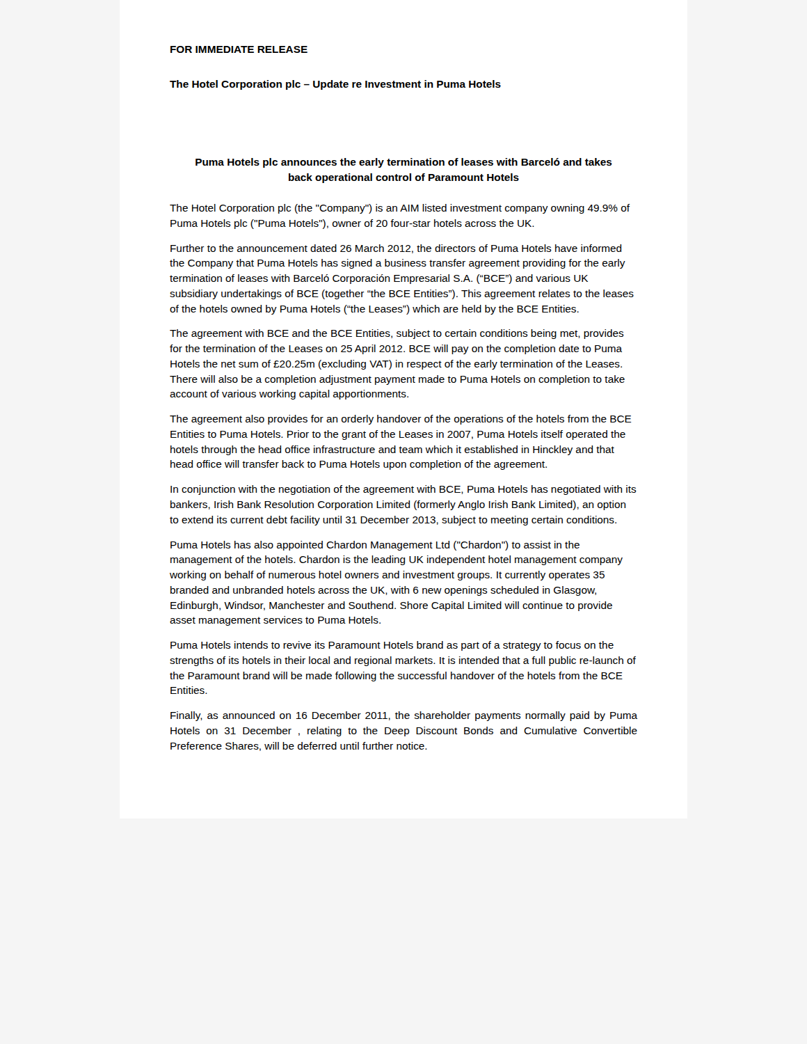FOR IMMEDIATE RELEASE
The Hotel Corporation plc – Update re Investment in Puma Hotels
Puma Hotels plc announces the early termination of leases with Barceló and takes back operational control of Paramount Hotels
The Hotel Corporation plc (the "Company") is an AIM listed investment company owning 49.9% of Puma Hotels plc ("Puma Hotels"), owner of 20 four-star hotels across the UK.
Further to the announcement dated 26 March 2012, the directors of Puma Hotels have informed the Company that Puma Hotels has signed a business transfer agreement providing for the early termination of leases with Barceló Corporación Empresarial S.A. (“BCE”) and various UK subsidiary undertakings of BCE (together “the BCE Entities”). This agreement relates to the leases of the hotels owned by Puma Hotels (“the Leases”) which are held by the BCE Entities.
The agreement with BCE and the BCE Entities, subject to certain conditions being met, provides for the termination of the Leases on 25 April 2012. BCE will pay on the completion date to Puma Hotels the net sum of £20.25m (excluding VAT) in respect of the early termination of the Leases. There will also be a completion adjustment payment made to Puma Hotels on completion to take account of various working capital apportionments.
The agreement also provides for an orderly handover of the operations of the hotels from the BCE Entities to Puma Hotels. Prior to the grant of the Leases in 2007, Puma Hotels itself operated the hotels through the head office infrastructure and team which it established in Hinckley and that head office will transfer back to Puma Hotels upon completion of the agreement.
In conjunction with the negotiation of the agreement with BCE, Puma Hotels has negotiated with its bankers, Irish Bank Resolution Corporation Limited (formerly Anglo Irish Bank Limited), an option to extend its current debt facility until 31 December 2013, subject to meeting certain conditions.
Puma Hotels has also appointed Chardon Management Ltd ("Chardon") to assist in the management of the hotels. Chardon is the leading UK independent hotel management company working on behalf of numerous hotel owners and investment groups. It currently operates 35 branded and unbranded hotels across the UK, with 6 new openings scheduled in Glasgow, Edinburgh, Windsor, Manchester and Southend. Shore Capital Limited will continue to provide asset management services to Puma Hotels.
Puma Hotels intends to revive its Paramount Hotels brand as part of a strategy to focus on the strengths of its hotels in their local and regional markets. It is intended that a full public re-launch of the Paramount brand will be made following the successful handover of the hotels from the BCE Entities.
Finally, as announced on 16 December 2011, the shareholder payments normally paid by Puma Hotels on 31 December , relating to the Deep Discount Bonds and Cumulative Convertible Preference Shares, will be deferred until further notice.